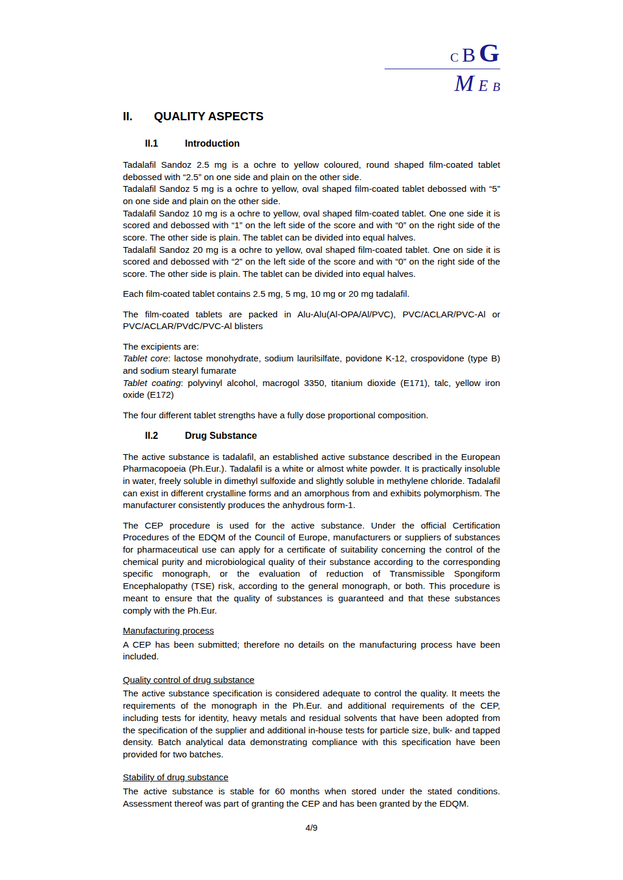C B G
M E B
II. QUALITY ASPECTS
II.1 Introduction
Tadalafil Sandoz 2.5 mg is a ochre to yellow coloured, round shaped film-coated tablet debossed with “2.5” on one side and plain on the other side.
Tadalafil Sandoz 5 mg is a ochre to yellow, oval shaped film-coated tablet debossed with “5” on one side and plain on the other side.
Tadalafil Sandoz 10 mg is a ochre to yellow, oval shaped film-coated tablet. One one side it is scored and debossed with “1” on the left side of the score and with “0” on the right side of the score. The other side is plain. The tablet can be divided into equal halves.
Tadalafil Sandoz 20 mg is a ochre to yellow, oval shaped film-coated tablet. One on side it is scored and debossed with “2” on the left side of the score and with “0” on the right side of the score. The other side is plain. The tablet can be divided into equal halves.
Each film-coated tablet contains 2.5 mg, 5 mg, 10 mg or 20 mg tadalafil.
The film-coated tablets are packed in Alu-Alu(Al-OPA/Al/PVC), PVC/ACLAR/PVC-Al or PVC/ACLAR/PVdC/PVC-Al blisters
The excipients are:
Tablet core: lactose monohydrate, sodium laurilsilfate, povidone K-12, crospovidone (type B) and sodium stearyl fumarate
Tablet coating: polyvinyl alcohol, macrogol 3350, titanium dioxide (E171), talc, yellow iron oxide (E172)
The four different tablet strengths have a fully dose proportional composition.
II.2 Drug Substance
The active substance is tadalafil, an established active substance described in the European Pharmacopoeia (Ph.Eur.). Tadalafil is a white or almost white powder. It is practically insoluble in water, freely soluble in dimethyl sulfoxide and slightly soluble in methylene chloride. Tadalafil can exist in different crystalline forms and an amorphous from and exhibits polymorphism. The manufacturer consistently produces the anhydrous form-1.
The CEP procedure is used for the active substance. Under the official Certification Procedures of the EDQM of the Council of Europe, manufacturers or suppliers of substances for pharmaceutical use can apply for a certificate of suitability concerning the control of the chemical purity and microbiological quality of their substance according to the corresponding specific monograph, or the evaluation of reduction of Transmissible Spongiform Encephalopathy (TSE) risk, according to the general monograph, or both. This procedure is meant to ensure that the quality of substances is guaranteed and that these substances comply with the Ph.Eur.
Manufacturing process
A CEP has been submitted; therefore no details on the manufacturing process have been included.
Quality control of drug substance
The active substance specification is considered adequate to control the quality. It meets the requirements of the monograph in the Ph.Eur. and additional requirements of the CEP, including tests for identity, heavy metals and residual solvents that have been adopted from the specification of the supplier and additional in-house tests for particle size, bulk- and tapped density. Batch analytical data demonstrating compliance with this specification have been provided for two batches.
Stability of drug substance
The active substance is stable for 60 months when stored under the stated conditions. Assessment thereof was part of granting the CEP and has been granted by the EDQM.
4/9